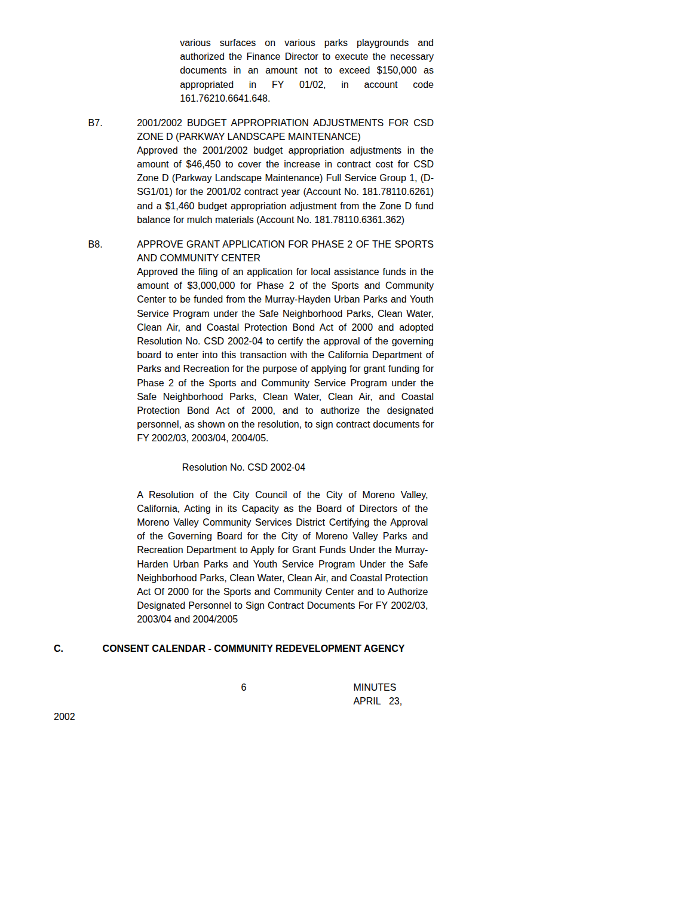various surfaces on various parks playgrounds and authorized the Finance Director to execute the necessary documents in an amount not to exceed $150,000 as appropriated in FY 01/02, in account code 161.76210.6641.648.
B7.
2001/2002 BUDGET APPROPRIATION ADJUSTMENTS FOR CSD ZONE D (PARKWAY LANDSCAPE MAINTENANCE)
Approved the 2001/2002 budget appropriation adjustments in the amount of $46,450 to cover the increase in contract cost for CSD Zone D (Parkway Landscape Maintenance) Full Service Group 1, (D-SG1/01) for the 2001/02 contract year (Account No. 181.78110.6261) and a $1,460 budget appropriation adjustment from the Zone D fund balance for mulch materials (Account No. 181.78110.6361.362)
B8.
APPROVE GRANT APPLICATION FOR PHASE 2 OF THE SPORTS AND COMMUNITY CENTER
Approved the filing of an application for local assistance funds in the amount of $3,000,000 for Phase 2 of the Sports and Community Center to be funded from the Murray-Hayden Urban Parks and Youth Service Program under the Safe Neighborhood Parks, Clean Water, Clean Air, and Coastal Protection Bond Act of 2000 and adopted Resolution No. CSD 2002-04 to certify the approval of the governing board to enter into this transaction with the California Department of Parks and Recreation for the purpose of applying for grant funding for Phase 2 of the Sports and Community Service Program under the Safe Neighborhood Parks, Clean Water, Clean Air, and Coastal Protection Bond Act of 2000, and to authorize the designated personnel, as shown on the resolution, to sign contract documents for FY 2002/03, 2003/04, 2004/05.
Resolution No. CSD 2002-04
A Resolution of the City Council of the City of Moreno Valley, California, Acting in its Capacity as the Board of Directors of the Moreno Valley Community Services District Certifying the Approval of the Governing Board for the City of Moreno Valley Parks and Recreation Department to Apply for Grant Funds Under the Murray-Harden Urban Parks and Youth Service Program Under the Safe Neighborhood Parks, Clean Water, Clean Air, and Coastal Protection Act Of 2000 for the Sports and Community Center and to Authorize Designated Personnel to Sign Contract Documents For FY 2002/03, 2003/04 and 2004/2005
C.
CONSENT CALENDAR - COMMUNITY REDEVELOPMENT AGENCY
6
MINUTES
APRIL 23,
2002